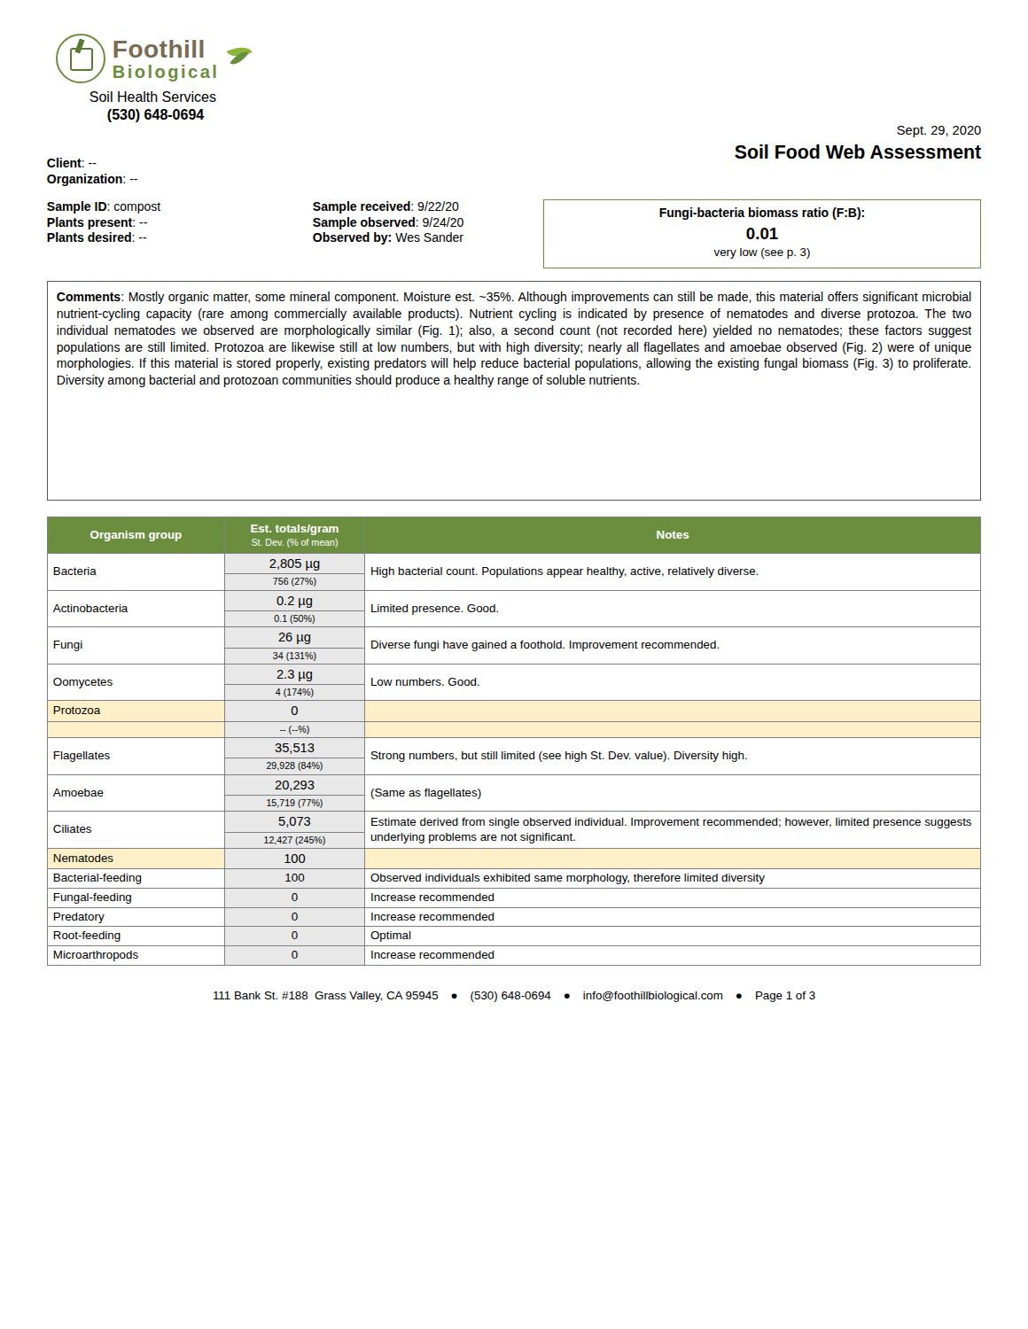Foothill
Biological
Soil Health Services
(530) 648-0694
Sept. 29, 2020
Soil Food Web Assessment
Client: --
Organization: --
Sample ID: compost
Plants present: --
Plants desired: --
Sample received: 9/22/20
Sample observed: 9/24/20
Observed by: Wes Sander
Fungi-bacteria biomass ratio (F:B):
0.01
very low (see p. 3)
Comments: Mostly organic matter, some mineral component. Moisture est. ~35%. Although improvements can still be made, this material offers significant microbial nutrient-cycling capacity (rare among commercially available products). Nutrient cycling is indicated by presence of nematodes and diverse protozoa. The two individual nematodes we observed are morphologically similar (Fig. 1); also, a second count (not recorded here) yielded no nematodes; these factors suggest populations are still limited. Protozoa are likewise still at low numbers, but with high diversity; nearly all flagellates and amoebae observed (Fig. 2) were of unique morphologies. If this material is stored properly, existing predators will help reduce bacterial populations, allowing the existing fungal biomass (Fig. 3) to proliferate. Diversity among bacterial and protozoan communities should produce a healthy range of soluble nutrients.
| Organism group | Est. totals/gram St. Dev. (% of mean) | Notes |
| --- | --- | --- |
| Bacteria | 2,805 µg | High bacterial count. Populations appear healthy, active, relatively diverse. |
| 756 (27%) |
| Actinobacteria | 0.2 µg | Limited presence. Good. |
| 0.1 (50%) |
| Fungi | 26 µg | Diverse fungi have gained a foothold. Improvement recommended. |
| 34 (131%) |
| Oomycetes | 2.3 µg | Low numbers. Good. |
| 4 (174%) |
| Protozoa | 0 | |
| | -- (--%) | |
| Flagellates | 35,513 | Strong numbers, but still limited (see high St. Dev. value). Diversity high. |
| 29,928 (84%) |
| Amoebae | 20,293 | (Same as flagellates) |
| 15,719 (77%) |
| Ciliates | 5,073 | Estimate derived from single observed individual. Improvement recommended; however, limited presence suggests underlying problems are not significant. |
| 12,427 (245%) |
| Nematodes | 100 | |
| Bacterial-feeding | 100 | Observed individuals exhibited same morphology, therefore limited diversity |
| Fungal-feeding | 0 | Increase recommended |
| Predatory | 0 | Increase recommended |
| Root-feeding | 0 | Optimal |
| Microarthropods | 0 | Increase recommended |
111 Bank St. #188 Grass Valley, CA 95945●(530) 648-0694●info@foothillbiological.com●Page 1 of 3